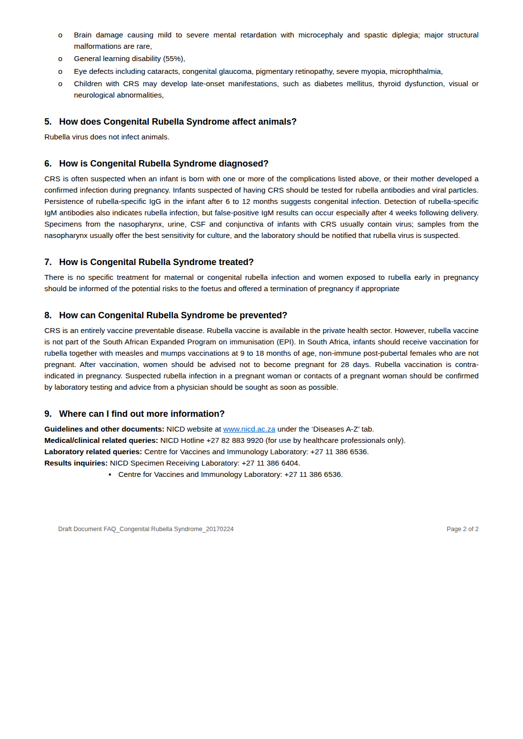Brain damage causing mild to severe mental retardation with microcephaly and spastic diplegia; major structural malformations are rare,
General learning disability (55%),
Eye defects including cataracts, congenital glaucoma, pigmentary retinopathy, severe myopia, microphthalmia,
Children with CRS may develop late-onset manifestations, such as diabetes mellitus, thyroid dysfunction, visual or neurological abnormalities,
5. How does Congenital Rubella Syndrome affect animals?
Rubella virus does not infect animals.
6. How is Congenital Rubella Syndrome diagnosed?
CRS is often suspected when an infant is born with one or more of the complications listed above, or their mother developed a confirmed infection during pregnancy. Infants suspected of having CRS should be tested for rubella antibodies and viral particles. Persistence of rubella-specific IgG in the infant after 6 to 12 months suggests congenital infection. Detection of rubella-specific IgM antibodies also indicates rubella infection, but false-positive IgM results can occur especially after 4 weeks following delivery. Specimens from the nasopharynx, urine, CSF and conjunctiva of infants with CRS usually contain virus; samples from the nasopharynx usually offer the best sensitivity for culture, and the laboratory should be notified that rubella virus is suspected.
7. How is Congenital Rubella Syndrome treated?
There is no specific treatment for maternal or congenital rubella infection and women exposed to rubella early in pregnancy should be informed of the potential risks to the foetus and offered a termination of pregnancy if appropriate
8. How can Congenital Rubella Syndrome be prevented?
CRS is an entirely vaccine preventable disease. Rubella vaccine is available in the private health sector. However, rubella vaccine is not part of the South African Expanded Program on immunisation (EPI). In South Africa, infants should receive vaccination for rubella together with measles and mumps vaccinations at 9 to 18 months of age, non-immune post-pubertal females who are not pregnant. After vaccination, women should be advised not to become pregnant for 28 days. Rubella vaccination is contra-indicated in pregnancy. Suspected rubella infection in a pregnant woman or contacts of a pregnant woman should be confirmed by laboratory testing and advice from a physician should be sought as soon as possible.
9. Where can I find out more information?
Guidelines and other documents: NICD website at www.nicd.ac.za under the ‘Diseases A-Z’ tab.
Medical/clinical related queries: NICD Hotline +27 82 883 9920 (for use by healthcare professionals only).
Laboratory related queries: Centre for Vaccines and Immunology Laboratory: +27 11 386 6536.
Results inquiries: NICD Specimen Receiving Laboratory: +27 11 386 6404.
Centre for Vaccines and Immunology Laboratory: +27 11 386 6536.
Draft Document FAQ_Congenital Rubella Syndrome_20170224 Page 2 of 2